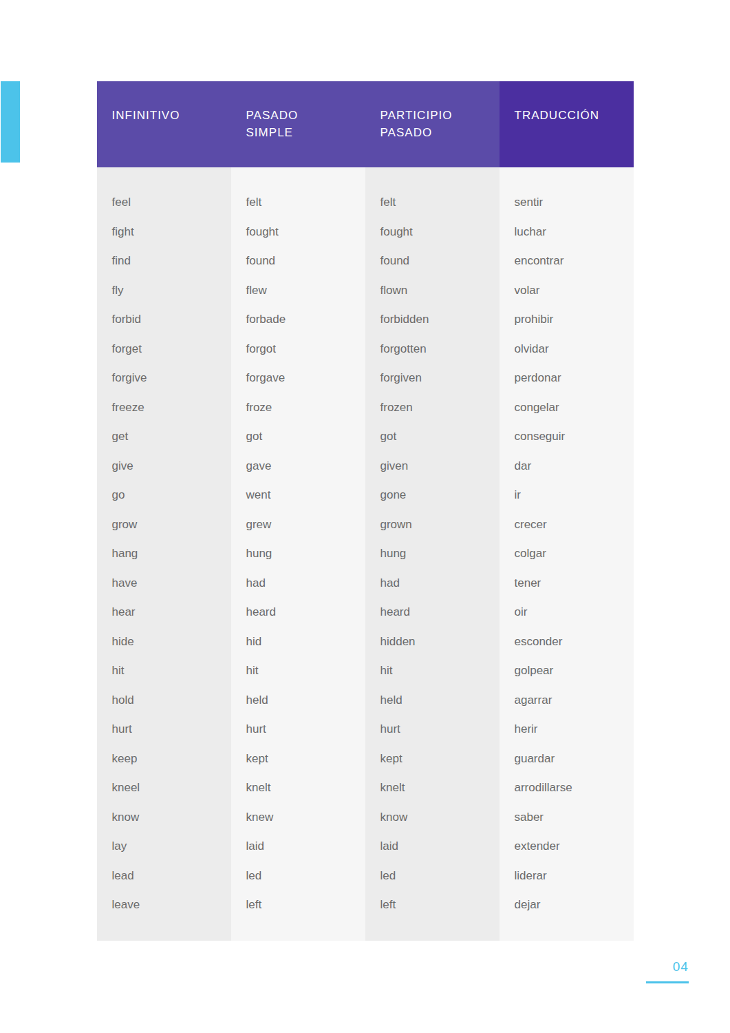| INFINITIVO | PASADO SIMPLE | PARTICIPIO PASADO | TRADUCCIÓN |
| --- | --- | --- | --- |
| feel | felt | felt | sentir |
| fight | fought | fought | luchar |
| find | found | found | encontrar |
| fly | flew | flown | volar |
| forbid | forbade | forbidden | prohibir |
| forget | forgot | forgotten | olvidar |
| forgive | forgave | forgiven | perdonar |
| freeze | froze | frozen | congelar |
| get | got | got | conseguir |
| give | gave | given | dar |
| go | went | gone | ir |
| grow | grew | grown | crecer |
| hang | hung | hung | colgar |
| have | had | had | tener |
| hear | heard | heard | oir |
| hide | hid | hidden | esconder |
| hit | hit | hit | golpear |
| hold | held | held | agarrar |
| hurt | hurt | hurt | herir |
| keep | kept | kept | guardar |
| kneel | knelt | knelt | arrodillarse |
| know | knew | know | saber |
| lay | laid | laid | extender |
| lead | led | led | liderar |
| leave | left | left | dejar |
04